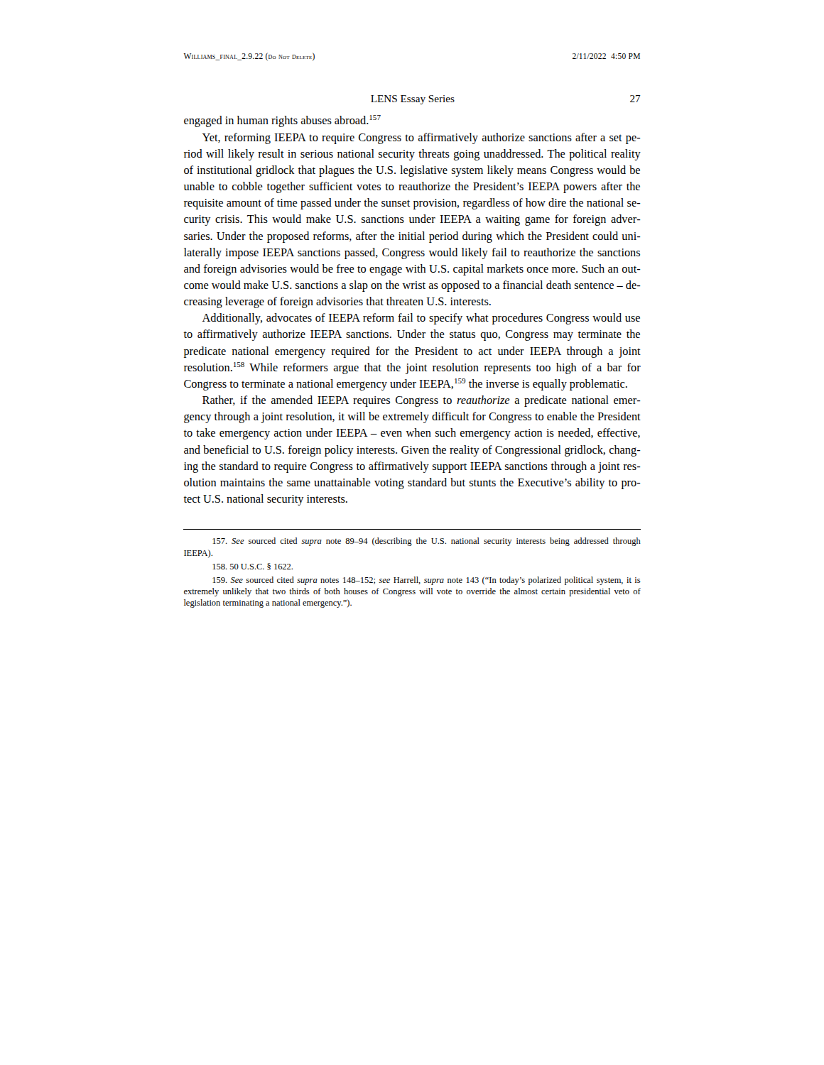Williams_Final_2.9.22 (DO NOT DELETE) 2/11/2022 4:50 PM
LENS Essay Series 27
engaged in human rights abuses abroad.157
Yet, reforming IEEPA to require Congress to affirmatively authorize sanctions after a set period will likely result in serious national security threats going unaddressed. The political reality of institutional gridlock that plagues the U.S. legislative system likely means Congress would be unable to cobble together sufficient votes to reauthorize the President’s IEEPA powers after the requisite amount of time passed under the sunset provision, regardless of how dire the national security crisis. This would make U.S. sanctions under IEEPA a waiting game for foreign adversaries. Under the proposed reforms, after the initial period during which the President could unilaterally impose IEEPA sanctions passed, Congress would likely fail to reauthorize the sanctions and foreign advisories would be free to engage with U.S. capital markets once more. Such an outcome would make U.S. sanctions a slap on the wrist as opposed to a financial death sentence – decreasing leverage of foreign advisories that threaten U.S. interests.
Additionally, advocates of IEEPA reform fail to specify what procedures Congress would use to affirmatively authorize IEEPA sanctions. Under the status quo, Congress may terminate the predicate national emergency required for the President to act under IEEPA through a joint resolution.158 While reformers argue that the joint resolution represents too high of a bar for Congress to terminate a national emergency under IEEPA,159 the inverse is equally problematic.
Rather, if the amended IEEPA requires Congress to reauthorize a predicate national emergency through a joint resolution, it will be extremely difficult for Congress to enable the President to take emergency action under IEEPA – even when such emergency action is needed, effective, and beneficial to U.S. foreign policy interests. Given the reality of Congressional gridlock, changing the standard to require Congress to affirmatively support IEEPA sanctions through a joint resolution maintains the same unattainable voting standard but stunts the Executive’s ability to protect U.S. national security interests.
157. See sourced cited supra note 89–94 (describing the U.S. national security interests being addressed through IEEPA).
158. 50 U.S.C. § 1622.
159. See sourced cited supra notes 148–152; see Harrell, supra note 143 (“In today’s polarized political system, it is extremely unlikely that two thirds of both houses of Congress will vote to override the almost certain presidential veto of legislation terminating a national emergency.”).